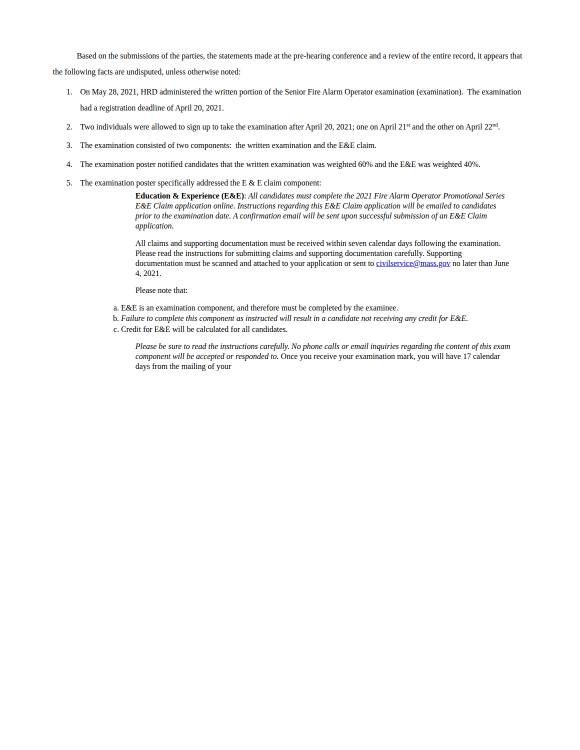Based on the submissions of the parties, the statements made at the pre-hearing conference and a review of the entire record, it appears that the following facts are undisputed, unless otherwise noted:
On May 28, 2021, HRD administered the written portion of the Senior Fire Alarm Operator examination (examination). The examination had a registration deadline of April 20, 2021.
Two individuals were allowed to sign up to take the examination after April 20, 2021; one on April 21st and the other on April 22nd.
The examination consisted of two components: the written examination and the E&E claim.
The examination poster notified candidates that the written examination was weighted 60% and the E&E was weighted 40%.
The examination poster specifically addressed the E & E claim component:
Education & Experience (E&E): All candidates must complete the 2021 Fire Alarm Operator Promotional Series E&E Claim application online. Instructions regarding this E&E Claim application will be emailed to candidates prior to the examination date. A confirmation email will be sent upon successful submission of an E&E Claim application.
All claims and supporting documentation must be received within seven calendar days following the examination. Please read the instructions for submitting claims and supporting documentation carefully. Supporting documentation must be scanned and attached to your application or sent to civilservice@mass.gov no later than June 4, 2021.
Please note that:
E&E is an examination component, and therefore must be completed by the examinee.
Failure to complete this component as instructed will result in a candidate not receiving any credit for E&E.
Credit for E&E will be calculated for all candidates.
Please be sure to read the instructions carefully. No phone calls or email inquiries regarding the content of this exam component will be accepted or responded to. Once you receive your examination mark, you will have 17 calendar days from the mailing of your